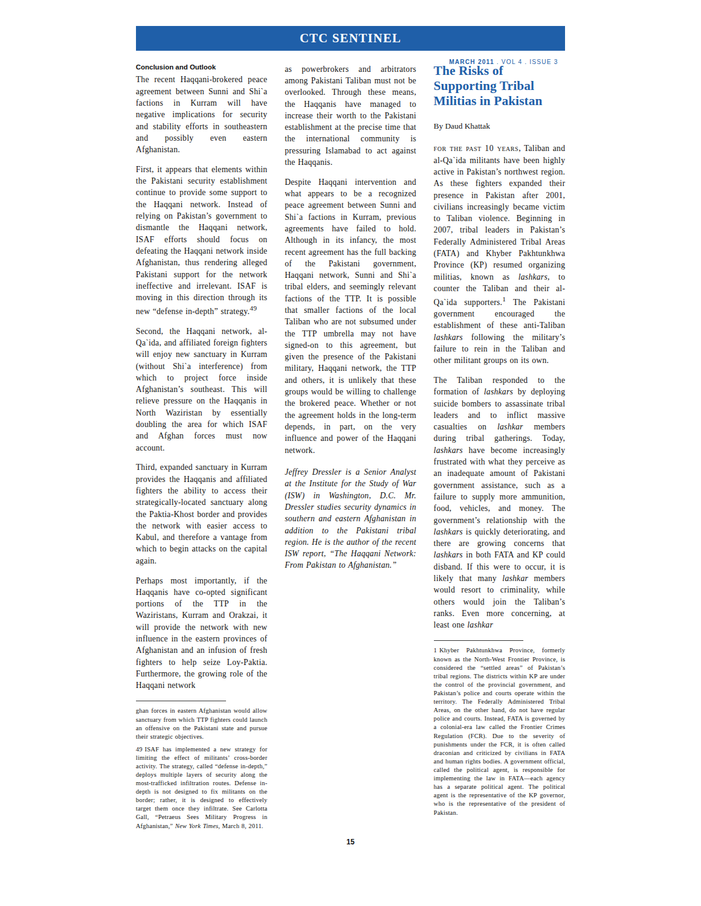CTC Sentinel
MARCH 2011 . VOL 4 . ISSUE 3
Conclusion and Outlook
The recent Haqqani-brokered peace agreement between Sunni and Shi`a factions in Kurram will have negative implications for security and stability efforts in southeastern and possibly even eastern Afghanistan.
First, it appears that elements within the Pakistani security establishment continue to provide some support to the Haqqani network. Instead of relying on Pakistan’s government to dismantle the Haqqani network, ISAF efforts should focus on defeating the Haqqani network inside Afghanistan, thus rendering alleged Pakistani support for the network ineffective and irrelevant. ISAF is moving in this direction through its new “defense in-depth” strategy.49
Second, the Haqqani network, al-Qa`ida, and affiliated foreign fighters will enjoy new sanctuary in Kurram (without Shi`a interference) from which to project force inside Afghanistan’s southeast. This will relieve pressure on the Haqqanis in North Waziristan by essentially doubling the area for which ISAF and Afghan forces must now account.
Third, expanded sanctuary in Kurram provides the Haqqanis and affiliated fighters the ability to access their strategically-located sanctuary along the Paktia-Khost border and provides the network with easier access to Kabul, and therefore a vantage from which to begin attacks on the capital again.
Perhaps most importantly, if the Haqqanis have co-opted significant portions of the TTP in the Waziristans, Kurram and Orakzai, it will provide the network with new influence in the eastern provinces of Afghanistan and an infusion of fresh fighters to help seize Loy-Paktia. Furthermore, the growing role of the Haqqani network
ghan forces in eastern Afghanistan would allow sanctuary from which TTP fighters could launch an offensive on the Pakistani state and pursue their strategic objectives.
49 ISAF has implemented a new strategy for limiting the effect of militants’ cross-border activity. The strategy, called “defense in-depth,” deploys multiple layers of security along the most-trafficked infiltration routes. Defense in-depth is not designed to fix militants on the border; rather, it is designed to effectively target them once they infiltrate. See Carlotta Gall, “Petraeus Sees Military Progress in Afghanistan,” New York Times, March 8, 2011.
as powerbrokers and arbitrators among Pakistani Taliban must not be overlooked. Through these means, the Haqqanis have managed to increase their worth to the Pakistani establishment at the precise time that the international community is pressuring Islamabad to act against the Haqqanis.
Despite Haqqani intervention and what appears to be a recognized peace agreement between Sunni and Shi`a factions in Kurram, previous agreements have failed to hold. Although in its infancy, the most recent agreement has the full backing of the Pakistani government, Haqqani network, Sunni and Shi`a tribal elders, and seemingly relevant factions of the TTP. It is possible that smaller factions of the local Taliban who are not subsumed under the TTP umbrella may not have signed-on to this agreement, but given the presence of the Pakistani military, Haqqani network, the TTP and others, it is unlikely that these groups would be willing to challenge the brokered peace. Whether or not the agreement holds in the long-term depends, in part, on the very influence and power of the Haqqani network.
Jeffrey Dressler is a Senior Analyst at the Institute for the Study of War (ISW) in Washington, D.C. Mr. Dressler studies security dynamics in southern and eastern Afghanistan in addition to the Pakistani tribal region. He is the author of the recent ISW report, “The Haqqani Network: From Pakistan to Afghanistan.”
The Risks of Supporting Tribal Militias in Pakistan
By Daud Khattak
for the past 10 years, Taliban and al-Qa`ida militants have been highly active in Pakistan’s northwest region. As these fighters expanded their presence in Pakistan after 2001, civilians increasingly became victim to Taliban violence. Beginning in 2007, tribal leaders in Pakistan’s Federally Administered Tribal Areas (FATA) and Khyber Pakhtunkhwa Province (KP) resumed organizing militias, known as lashkars, to counter the Taliban and their al-Qa`ida supporters.1 The Pakistani government encouraged the establishment of these anti-Taliban lashkars following the military’s failure to rein in the Taliban and other militant groups on its own.
The Taliban responded to the formation of lashkars by deploying suicide bombers to assassinate tribal leaders and to inflict massive casualties on lashkar members during tribal gatherings. Today, lashkars have become increasingly frustrated with what they perceive as an inadequate amount of Pakistani government assistance, such as a failure to supply more ammunition, food, vehicles, and money. The government’s relationship with the lashkars is quickly deteriorating, and there are growing concerns that lashkars in both FATA and KP could disband. If this were to occur, it is likely that many lashkar members would resort to criminality, while others would join the Taliban’s ranks. Even more concerning, at least one lashkar
1 Khyber Pakhtunkhwa Province, formerly known as the North-West Frontier Province, is considered the “settled areas” of Pakistan’s tribal regions. The districts within KP are under the control of the provincial government, and Pakistan’s police and courts operate within the territory. The Federally Administered Tribal Areas, on the other hand, do not have regular police and courts. Instead, FATA is governed by a colonial-era law called the Frontier Crimes Regulation (FCR). Due to the severity of punishments under the FCR, it is often called draconian and criticized by civilians in FATA and human rights bodies. A government official, called the political agent, is responsible for implementing the law in FATA—each agency has a separate political agent. The political agent is the representative of the KP governor, who is the representative of the president of Pakistan.
15